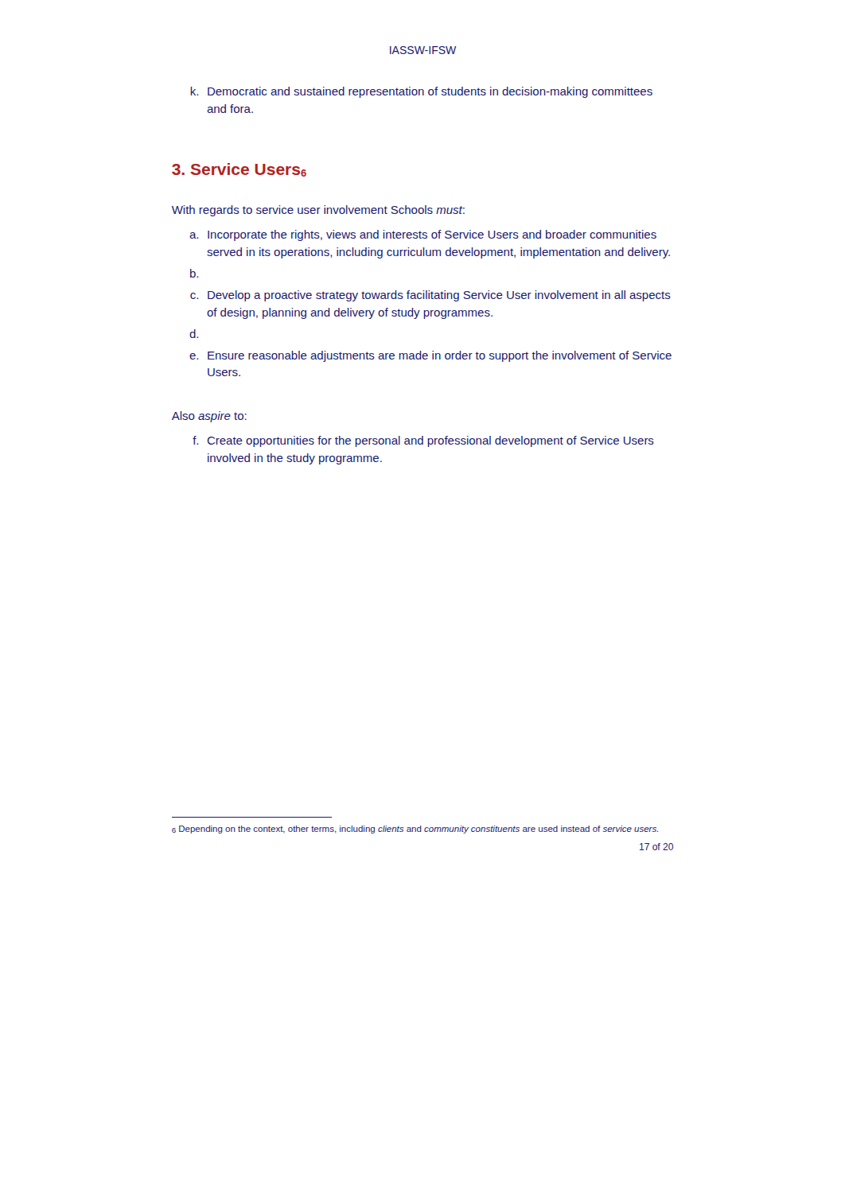IASSW-IFSW
Democratic and sustained representation of students in decision-making committees and fora.
3. Service Users6
With regards to service user involvement Schools must:
Incorporate the rights, views and interests of Service Users and broader communities served in its operations, including curriculum development, implementation and delivery.
Develop a proactive strategy towards facilitating Service User involvement in all aspects of design, planning and delivery of study programmes.
Ensure reasonable adjustments are made in order to support the involvement of Service Users.
Also aspire to:
Create opportunities for the personal and professional development of Service Users involved in the study programme.
6 Depending on the context, other terms, including clients and community constituents are used instead of service users.
17 of 20